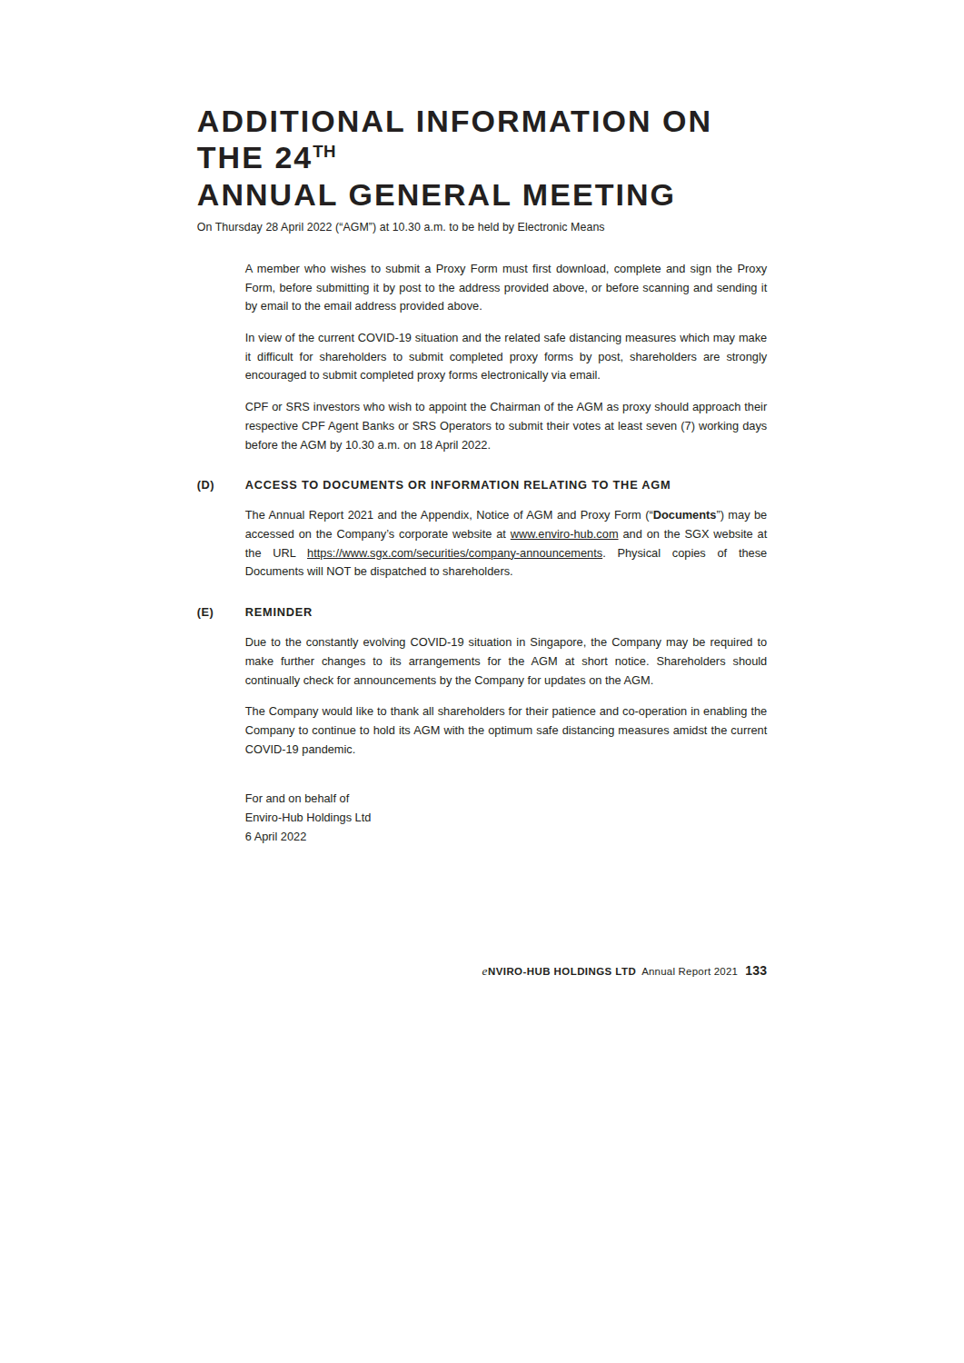Additional Information on the 24th
Annual General Meeting
On Thursday 28 April 2022 (“AGM”) at 10.30 a.m. to be held by Electronic Means
A member who wishes to submit a Proxy Form must first download, complete and sign the Proxy Form, before submitting it by post to the address provided above, or before scanning and sending it by email to the email address provided above.
In view of the current COVID-19 situation and the related safe distancing measures which may make it difficult for shareholders to submit completed proxy forms by post, shareholders are strongly encouraged to submit completed proxy forms electronically via email.
CPF or SRS investors who wish to appoint the Chairman of the AGM as proxy should approach their respective CPF Agent Banks or SRS Operators to submit their votes at least seven (7) working days before the AGM by 10.30 a.m. on 18 April 2022.
(D)
Access to Documents or Information Relating to the AGM
The Annual Report 2021 and the Appendix, Notice of AGM and Proxy Form (“Documents”) may be accessed on the Company’s corporate website at www.enviro-hub.com and on the SGX website at the URL https://www.sgx.com/securities/company-announcements. Physical copies of these Documents will NOT be dispatched to shareholders.
(E)
Reminder
Due to the constantly evolving COVID-19 situation in Singapore, the Company may be required to make further changes to its arrangements for the AGM at short notice. Shareholders should continually check for announcements by the Company for updates on the AGM.
The Company would like to thank all shareholders for their patience and co-operation in enabling the Company to continue to hold its AGM with the optimum safe distancing measures amidst the current COVID-19 pandemic.
For and on behalf of
Enviro-Hub Holdings Ltd
6 April 2022
e NVIRO-HUB HOLDINGS LTD Annual Report 2021133